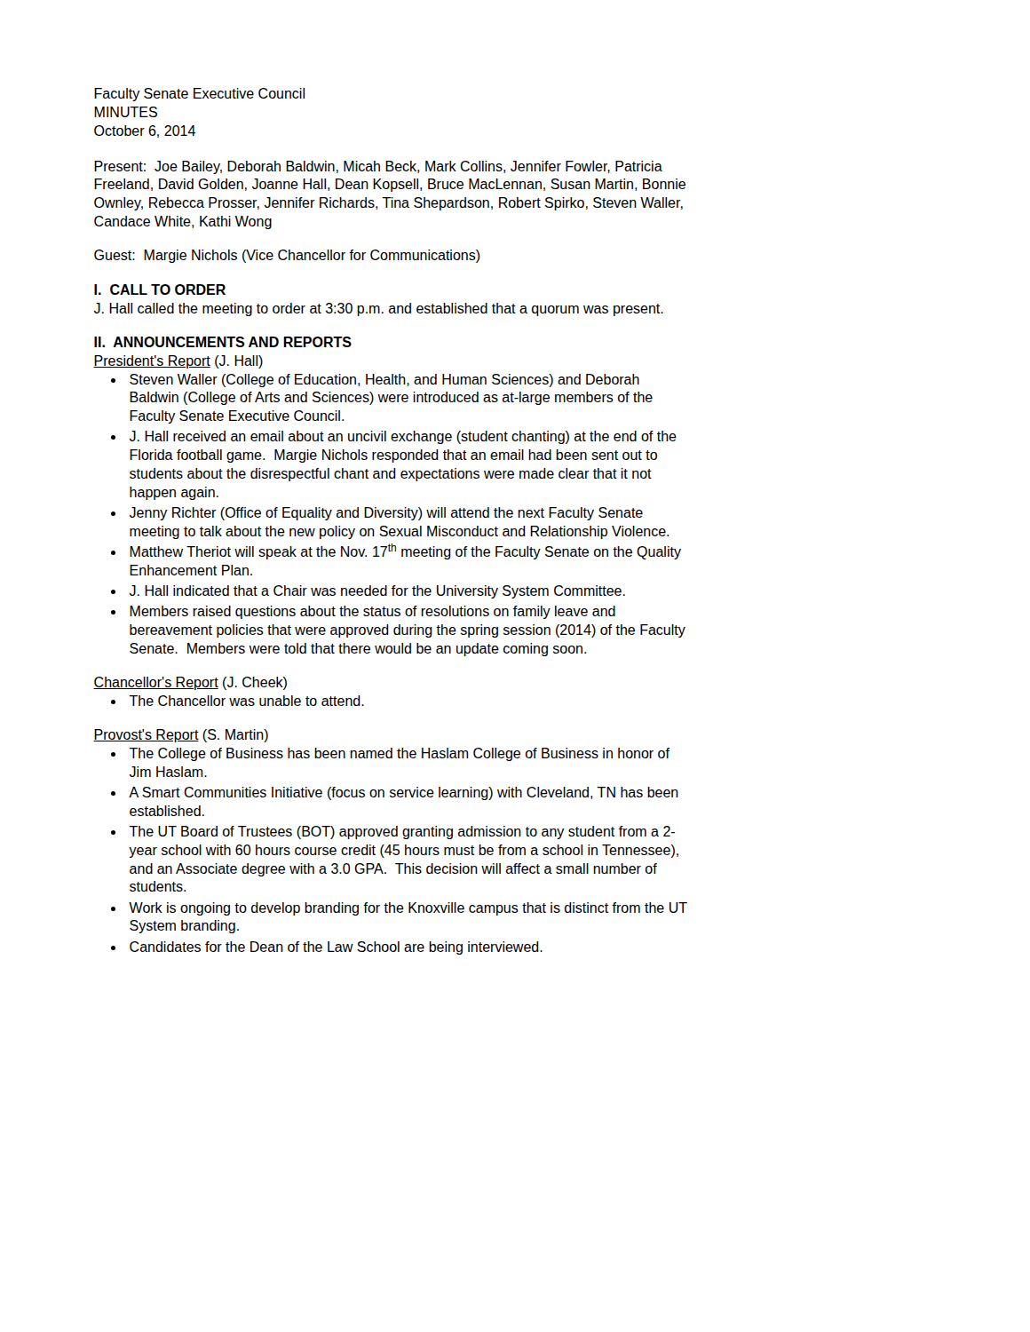Faculty Senate Executive Council
MINUTES
October 6, 2014
Present: Joe Bailey, Deborah Baldwin, Micah Beck, Mark Collins, Jennifer Fowler, Patricia Freeland, David Golden, Joanne Hall, Dean Kopsell, Bruce MacLennan, Susan Martin, Bonnie Ownley, Rebecca Prosser, Jennifer Richards, Tina Shepardson, Robert Spirko, Steven Waller, Candace White, Kathi Wong
Guest: Margie Nichols (Vice Chancellor for Communications)
I. CALL TO ORDER
J. Hall called the meeting to order at 3:30 p.m. and established that a quorum was present.
II. ANNOUNCEMENTS AND REPORTS
President's Report (J. Hall)
Steven Waller (College of Education, Health, and Human Sciences) and Deborah Baldwin (College of Arts and Sciences) were introduced as at-large members of the Faculty Senate Executive Council.
J. Hall received an email about an uncivil exchange (student chanting) at the end of the Florida football game. Margie Nichols responded that an email had been sent out to students about the disrespectful chant and expectations were made clear that it not happen again.
Jenny Richter (Office of Equality and Diversity) will attend the next Faculty Senate meeting to talk about the new policy on Sexual Misconduct and Relationship Violence.
Matthew Theriot will speak at the Nov. 17th meeting of the Faculty Senate on the Quality Enhancement Plan.
J. Hall indicated that a Chair was needed for the University System Committee.
Members raised questions about the status of resolutions on family leave and bereavement policies that were approved during the spring session (2014) of the Faculty Senate. Members were told that there would be an update coming soon.
Chancellor's Report (J. Cheek)
The Chancellor was unable to attend.
Provost's Report (S. Martin)
The College of Business has been named the Haslam College of Business in honor of Jim Haslam.
A Smart Communities Initiative (focus on service learning) with Cleveland, TN has been established.
The UT Board of Trustees (BOT) approved granting admission to any student from a 2-year school with 60 hours course credit (45 hours must be from a school in Tennessee), and an Associate degree with a 3.0 GPA. This decision will affect a small number of students.
Work is ongoing to develop branding for the Knoxville campus that is distinct from the UT System branding.
Candidates for the Dean of the Law School are being interviewed.